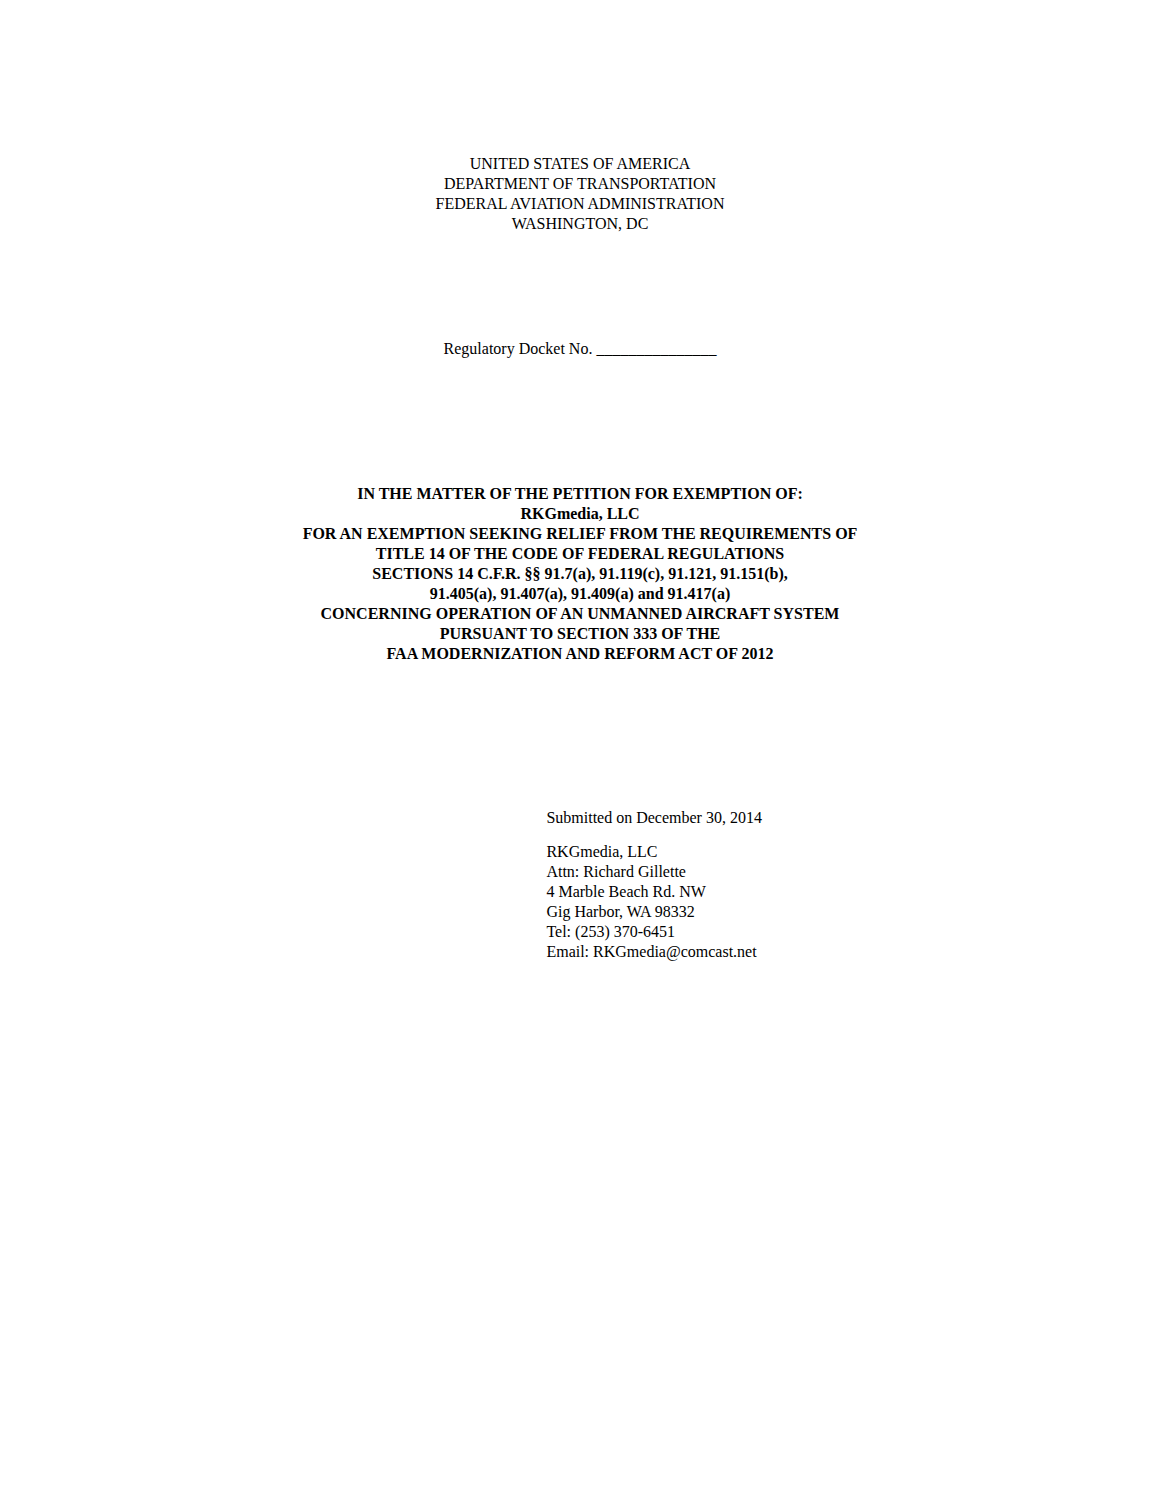UNITED STATES OF AMERICA
DEPARTMENT OF TRANSPORTATION
FEDERAL AVIATION ADMINISTRATION
WASHINGTON, DC
Regulatory Docket No. _______________
IN THE MATTER OF THE PETITION FOR EXEMPTION OF:
RKGmedia, LLC
FOR AN EXEMPTION SEEKING RELIEF FROM THE REQUIREMENTS OF
TITLE 14 OF THE CODE OF FEDERAL REGULATIONS
SECTIONS 14 C.F.R. §§ 91.7(a), 91.119(c), 91.121, 91.151(b),
91.405(a), 91.407(a), 91.409(a) and 91.417(a)
CONCERNING OPERATION OF AN UNMANNED AIRCRAFT SYSTEM
PURSUANT TO SECTION 333 OF THE
FAA MODERNIZATION AND REFORM ACT OF 2012
Submitted on December 30, 2014
RKGmedia, LLC
Attn: Richard Gillette
4 Marble Beach Rd. NW
Gig Harbor, WA 98332
Tel: (253) 370-6451
Email: RKGmedia@comcast.net